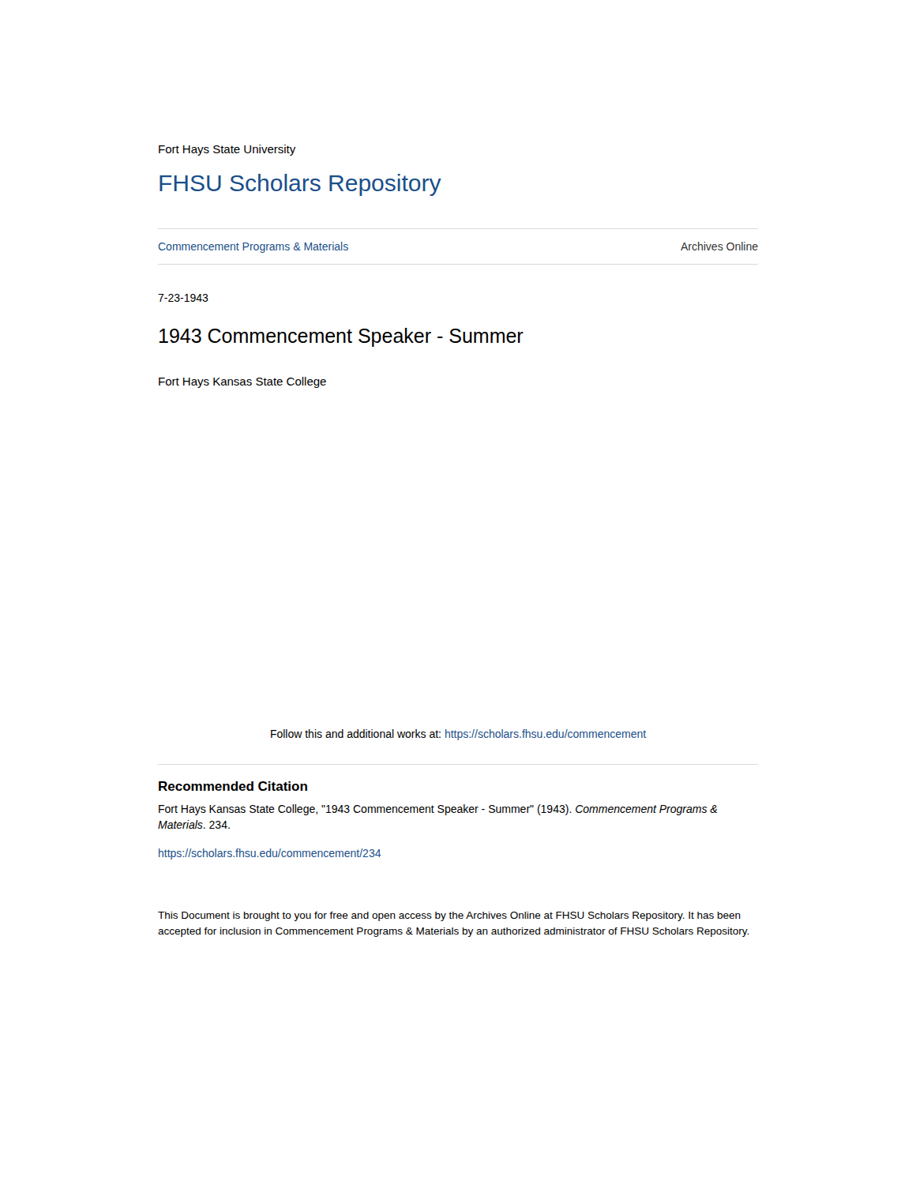Fort Hays State University
FHSU Scholars Repository
Commencement Programs & Materials Archives Online
7-23-1943
1943 Commencement Speaker - Summer
Fort Hays Kansas State College
Follow this and additional works at: https://scholars.fhsu.edu/commencement
Recommended Citation
Fort Hays Kansas State College, "1943 Commencement Speaker - Summer" (1943). Commencement Programs & Materials. 234.
https://scholars.fhsu.edu/commencement/234
This Document is brought to you for free and open access by the Archives Online at FHSU Scholars Repository. It has been accepted for inclusion in Commencement Programs & Materials by an authorized administrator of FHSU Scholars Repository.